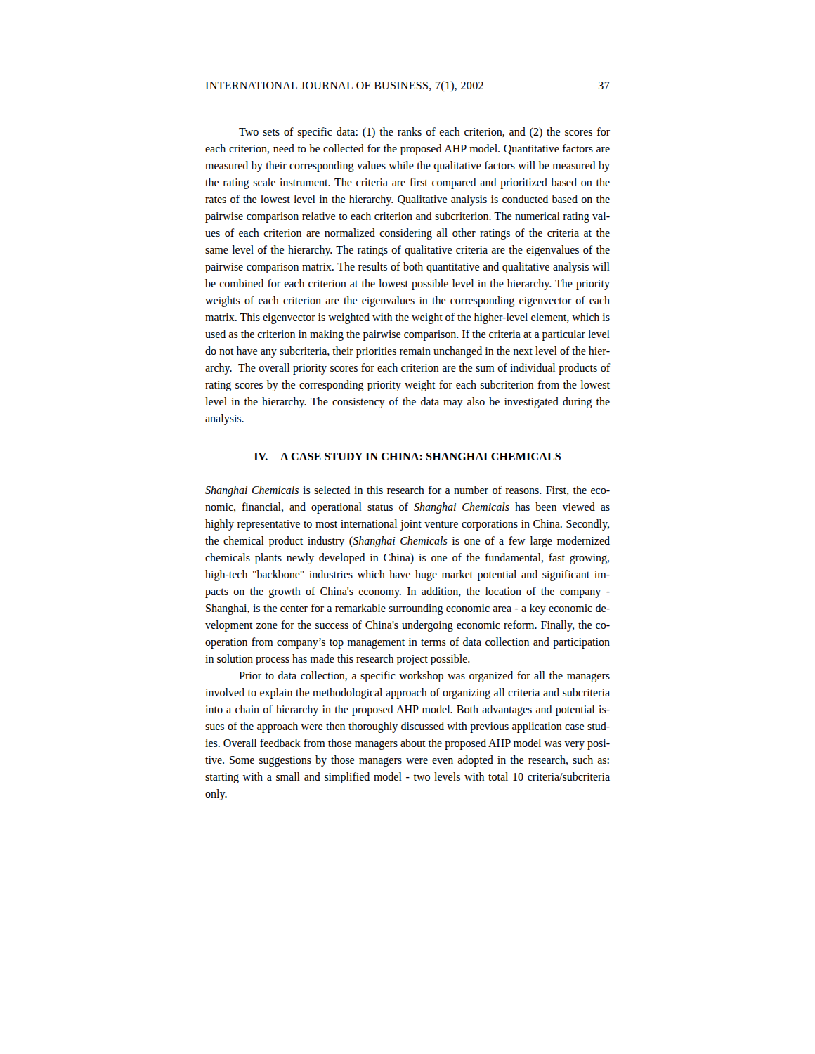International Journal of Business, 7(1), 2002 37
Two sets of specific data: (1) the ranks of each criterion, and (2) the scores for each criterion, need to be collected for the proposed AHP model. Quantitative factors are measured by their corresponding values while the qualitative factors will be measured by the rating scale instrument. The criteria are first compared and prioritized based on the rates of the lowest level in the hierarchy. Qualitative analysis is conducted based on the pairwise comparison relative to each criterion and subcriterion. The numerical rating values of each criterion are normalized considering all other ratings of the criteria at the same level of the hierarchy. The ratings of qualitative criteria are the eigenvalues of the pairwise comparison matrix. The results of both quantitative and qualitative analysis will be combined for each criterion at the lowest possible level in the hierarchy. The priority weights of each criterion are the eigenvalues in the corresponding eigenvector of each matrix. This eigenvector is weighted with the weight of the higher-level element, which is used as the criterion in making the pairwise comparison. If the criteria at a particular level do not have any subcriteria, their priorities remain unchanged in the next level of the hierarchy. The overall priority scores for each criterion are the sum of individual products of rating scores by the corresponding priority weight for each subcriterion from the lowest level in the hierarchy. The consistency of the data may also be investigated during the analysis.
IV. A Case Study in China: Shanghai Chemicals
Shanghai Chemicals is selected in this research for a number of reasons. First, the economic, financial, and operational status of Shanghai Chemicals has been viewed as highly representative to most international joint venture corporations in China. Secondly, the chemical product industry (Shanghai Chemicals is one of a few large modernized chemicals plants newly developed in China) is one of the fundamental, fast growing, high-tech "backbone" industries which have huge market potential and significant impacts on the growth of China's economy. In addition, the location of the company -Shanghai, is the center for a remarkable surrounding economic area - a key economic development zone for the success of China's undergoing economic reform. Finally, the cooperation from company’s top management in terms of data collection and participation in solution process has made this research project possible.
Prior to data collection, a specific workshop was organized for all the managers involved to explain the methodological approach of organizing all criteria and subcriteria into a chain of hierarchy in the proposed AHP model. Both advantages and potential issues of the approach were then thoroughly discussed with previous application case studies. Overall feedback from those managers about the proposed AHP model was very positive. Some suggestions by those managers were even adopted in the research, such as: starting with a small and simplified model - two levels with total 10 criteria/subcriteria only.